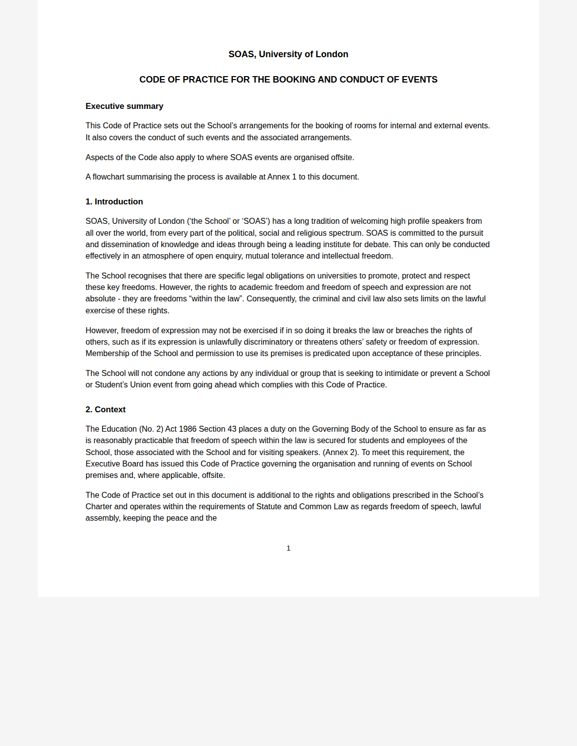SOAS, University of LondonCODE OF PRACTICE FOR THE BOOKING AND CONDUCT OF EVENTS
Executive summary
This Code of Practice sets out the School’s arrangements for the booking of rooms for internal and external events. It also covers the conduct of such events and the associated arrangements.
Aspects of the Code also apply to where SOAS events are organised offsite.
A flowchart summarising the process is available at Annex 1 to this document.
1. Introduction
SOAS, University of London (‘the School’ or ‘SOAS’) has a long tradition of welcoming high profile speakers from all over the world, from every part of the political, social and religious spectrum. SOAS is committed to the pursuit and dissemination of knowledge and ideas through being a leading institute for debate. This can only be conducted effectively in an atmosphere of open enquiry, mutual tolerance and intellectual freedom.
The School recognises that there are specific legal obligations on universities to promote, protect and respect these key freedoms. However, the rights to academic freedom and freedom of speech and expression are not absolute - they are freedoms “within the law”. Consequently, the criminal and civil law also sets limits on the lawful exercise of these rights.
However, freedom of expression may not be exercised if in so doing it breaks the law or breaches the rights of others, such as if its expression is unlawfully discriminatory or threatens others’ safety or freedom of expression. Membership of the School and permission to use its premises is predicated upon acceptance of these principles.
The School will not condone any actions by any individual or group that is seeking to intimidate or prevent a School or Student’s Union event from going ahead which complies with this Code of Practice.
2. Context
The Education (No. 2) Act 1986 Section 43 places a duty on the Governing Body of the School to ensure as far as is reasonably practicable that freedom of speech within the law is secured for students and employees of the School, those associated with the School and for visiting speakers. (Annex 2). To meet this requirement, the Executive Board has issued this Code of Practice governing the organisation and running of events on School premises and, where applicable, offsite.
The Code of Practice set out in this document is additional to the rights and obligations prescribed in the School’s Charter and operates within the requirements of Statute and Common Law as regards freedom of speech, lawful assembly, keeping the peace and the
1